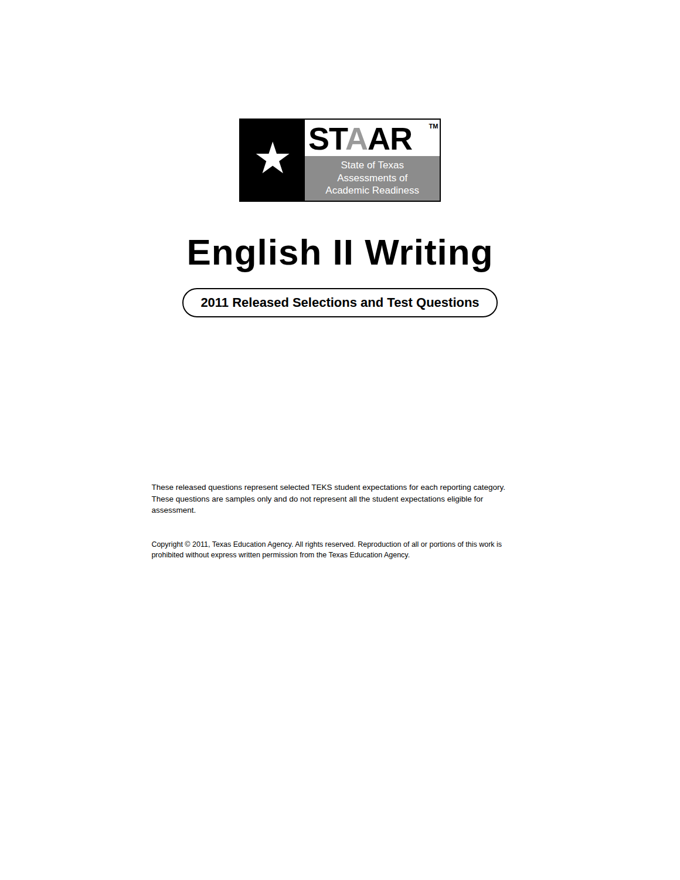★
STAARTM
State of Texas
Assessments of
Academic Readiness
English II Writing
2011 Released Selections and Test Questions
These released questions represent selected TEKS student expectations for each reporting category. These questions are samples only and do not represent all the student expectations eligible for assessment.
Copyright © 2011, Texas Education Agency. All rights reserved. Reproduction of all or portions of this work is prohibited without express written permission from the Texas Education Agency.